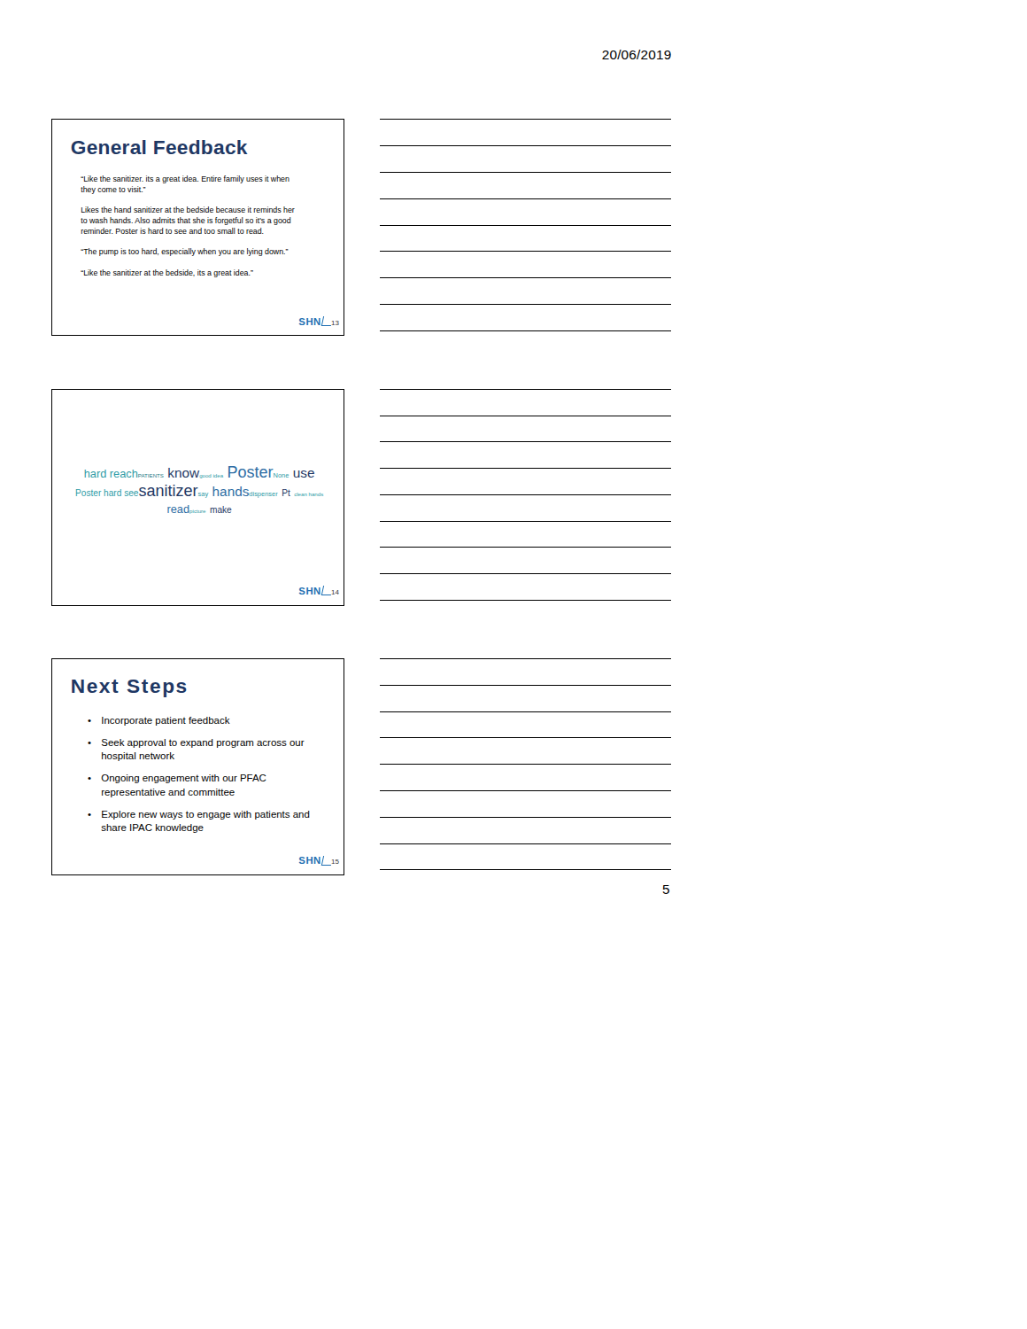20/06/2019
General Feedback
“Like the sanitizer. its a great idea. Entire family uses it when they come to visit.”
Likes the hand sanitizer at the bedside because it reminds her to wash hands. Also admits that she is forgetful so it's a good reminder. Poster is hard to see and too small to read.
“The pump is too hard, especially when you are lying down.”
“Like the sanitizer at the bedside, its a great idea.”
SHN
13
hard reach PATIENTS know good idea Poster None use
Poster hard see sanitizer say hands dispenser Pt clean hands
read picture make
SHN
14
Next Steps
Incorporate patient feedback
Seek approval to expand program across our hospital network
Ongoing engagement with our PFAC representative and committee
Explore new ways to engage with patients and share IPAC knowledge
SHN
15
5